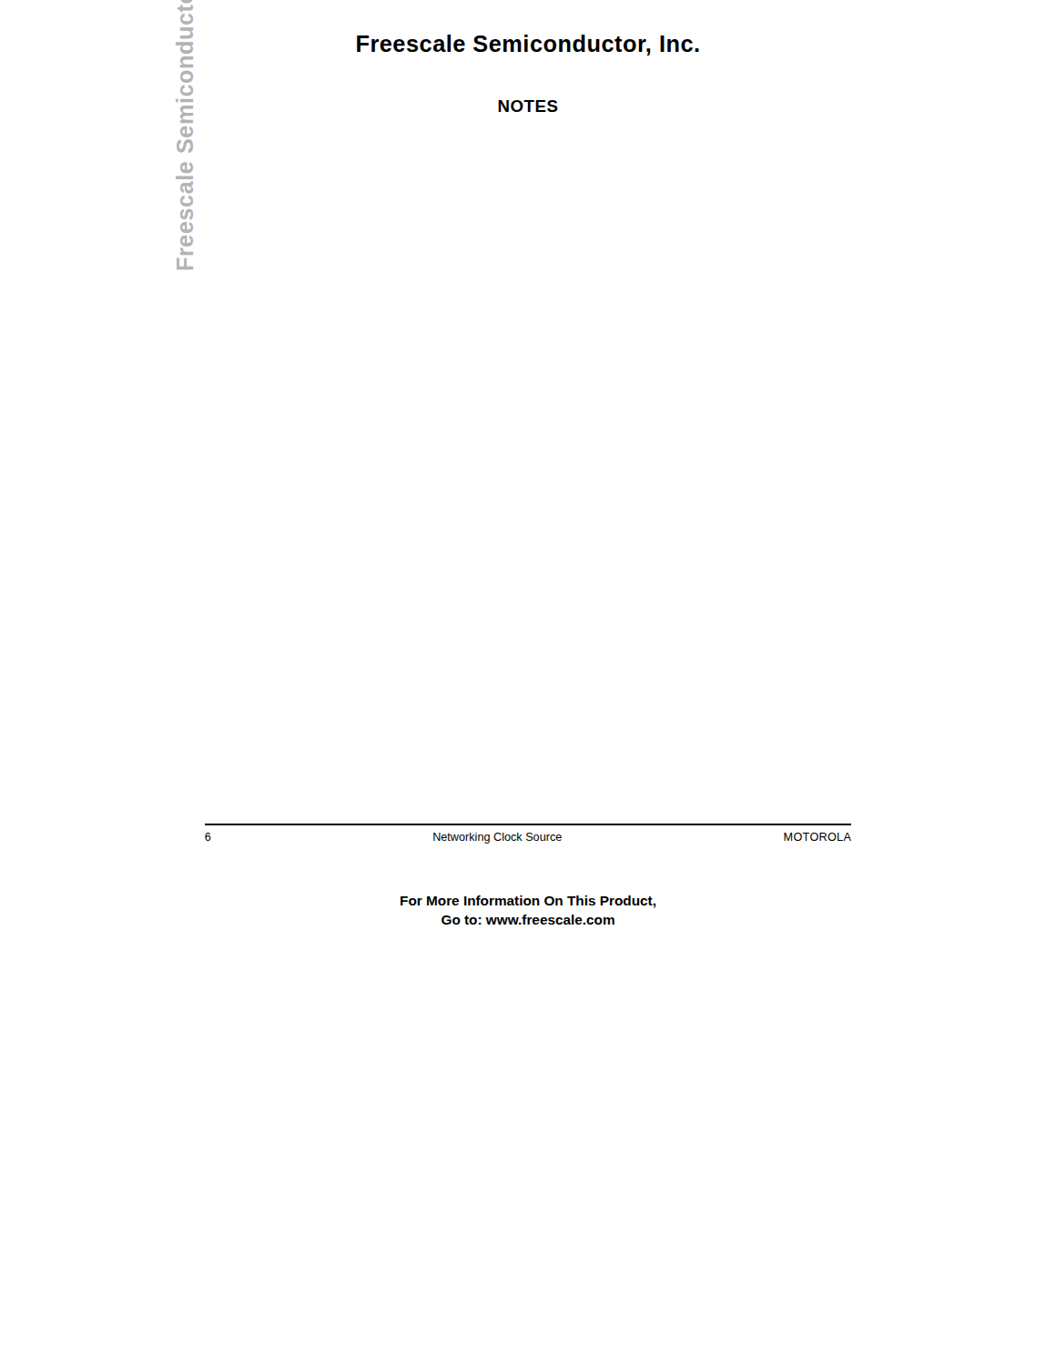Freescale Semiconductor, Inc.
NOTES
Freescale Semiconductor, Inc.
6
Networking Clock Source
MOTOROLA
For More Information On This Product, Go to: www.freescale.com